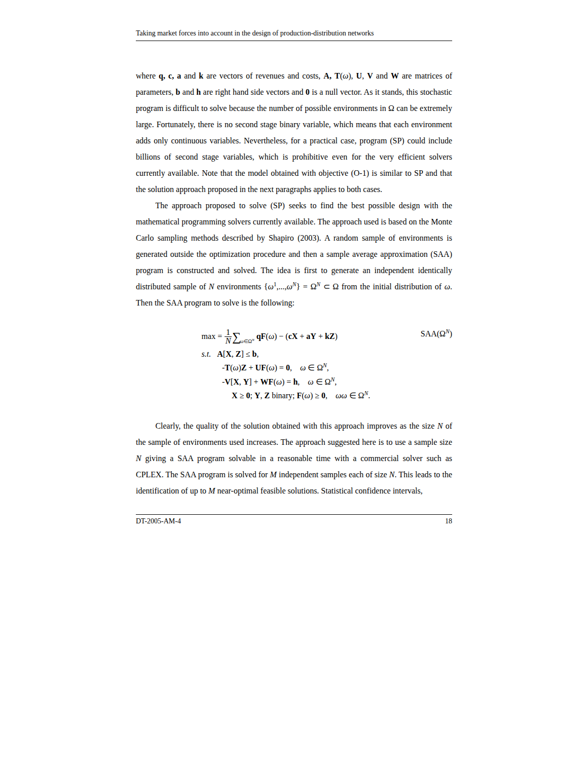Taking market forces into account in the design of production-distribution networks
where q, c, a and k are vectors of revenues and costs, A, T(ω), U, V and W are matrices of parameters, b and h are right hand side vectors and 0 is a null vector. As it stands, this stochastic program is difficult to solve because the number of possible environments in Ω can be extremely large. Fortunately, there is no second stage binary variable, which means that each environment adds only continuous variables. Nevertheless, for a practical case, program (SP) could include billions of second stage variables, which is prohibitive even for the very efficient solvers currently available. Note that the model obtained with objective (O-1) is similar to SP and that the solution approach proposed in the next paragraphs applies to both cases.
The approach proposed to solve (SP) seeks to find the best possible design with the mathematical programming solvers currently available. The approach used is based on the Monte Carlo sampling methods described by Shapiro (2003). A random sample of environments is generated outside the optimization procedure and then a sample average approximation (SAA) program is constructed and solved. The idea is first to generate an independent identically distributed sample of N environments {ω1,...,ωN} = ΩN ⊂ Ω from the initial distribution of ω. Then the SAA program to solve is the following:
SAA(ΩN)
max = 1 N∑ω∈ΩN qF(ω) − (cX + aY + kZ) s.t. A[X, Z] ≤ b, -T(ω)Z + UF(ω) = 0, ω ∈ ΩN, -V[X, Y] + WF(ω) = h, ω ∈ ΩN, X ≥ 0; Y, Z binary; F(ω) ≥ 0, ωω ∈ ΩN.
Clearly, the quality of the solution obtained with this approach improves as the size N of the sample of environments used increases. The approach suggested here is to use a sample size N giving a SAA program solvable in a reasonable time with a commercial solver such as CPLEX. The SAA program is solved for M independent samples each of size N. This leads to the identification of up to M near-optimal feasible solutions. Statistical confidence intervals,
DT-2005-AM-4 18